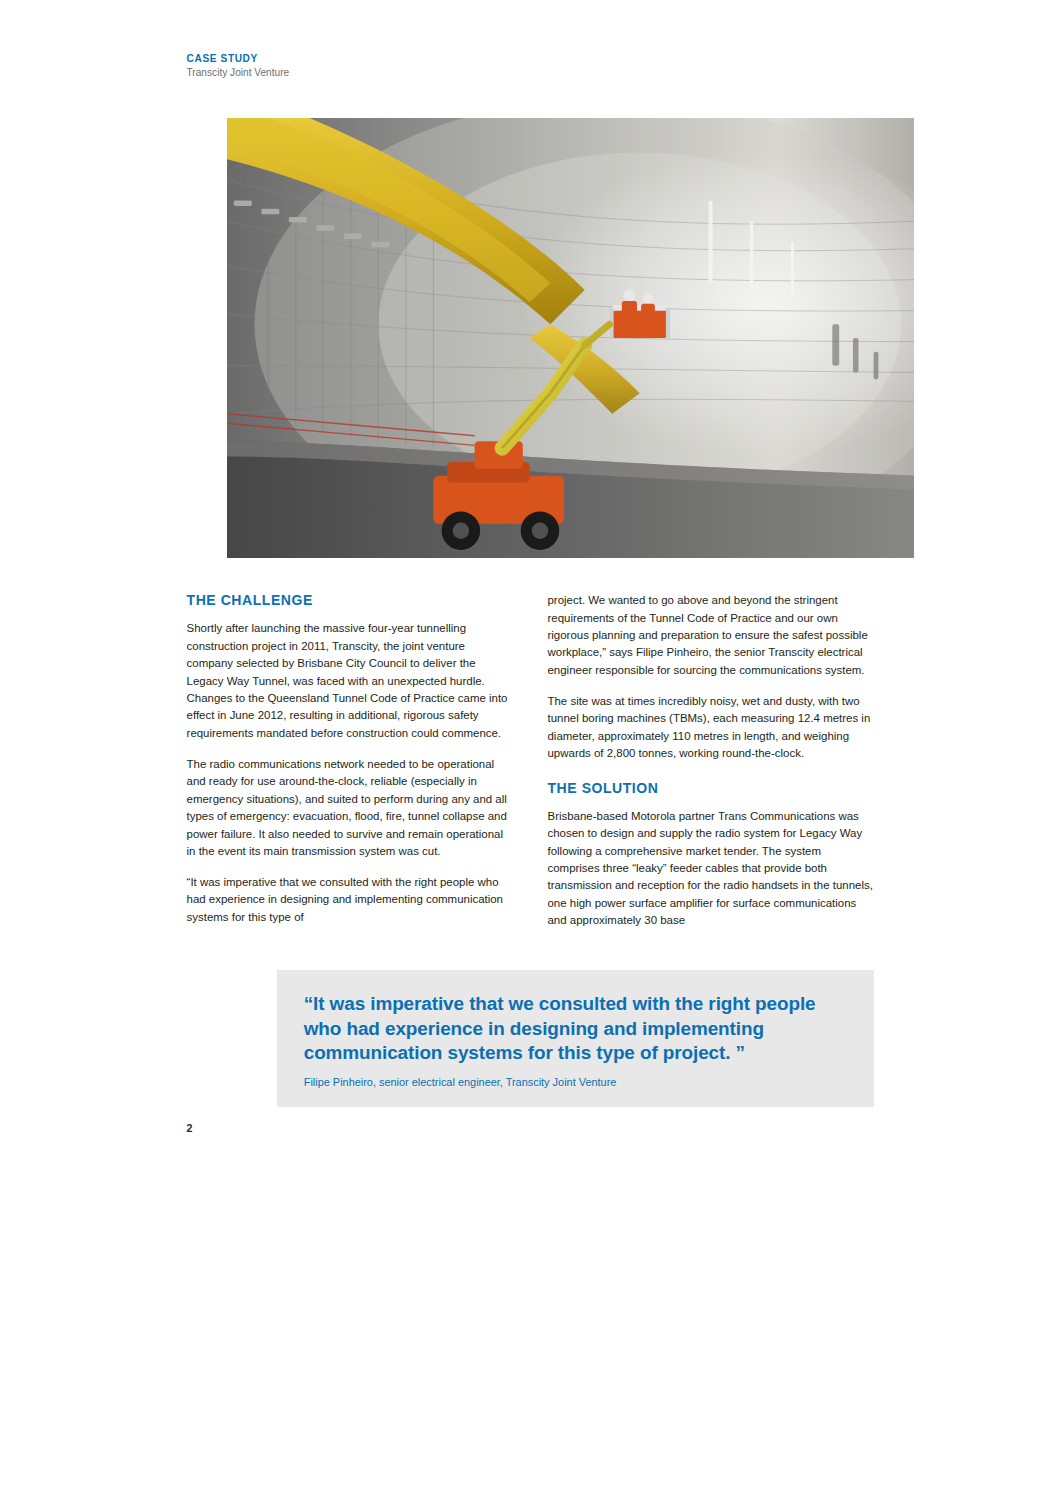Case Study Transcity Joint Venture
The Challenge
Shortly after launching the massive four-year tunnelling construction project in 2011, Transcity, the joint venture company selected by Brisbane City Council to deliver the Legacy Way Tunnel, was faced with an unexpected hurdle. Changes to the Queensland Tunnel Code of Practice came into effect in June 2012, resulting in additional, rigorous safety requirements mandated before construction could commence.
The radio communications network needed to be operational and ready for use around-the-clock, reliable (especially in emergency situations), and suited to perform during any and all types of emergency: evacuation, flood, fire, tunnel collapse and power failure. It also needed to survive and remain operational in the event its main transmission system was cut.
“It was imperative that we consulted with the right people who had experience in designing and implementing communication systems for this type of
project. We wanted to go above and beyond the stringent requirements of the Tunnel Code of Practice and our own rigorous planning and preparation to ensure the safest possible workplace,” says Filipe Pinheiro, the senior Transcity electrical engineer responsible for sourcing the communications system.
The site was at times incredibly noisy, wet and dusty, with two tunnel boring machines (TBMs), each measuring 12.4 metres in diameter, approximately 110 metres in length, and weighing upwards of 2,800 tonnes, working round-the-clock.
The Solution
Brisbane-based Motorola partner Trans Communications was chosen to design and supply the radio system for Legacy Way following a comprehensive market tender. The system comprises three “leaky” feeder cables that provide both transmission and reception for the radio handsets in the tunnels, one high power surface amplifier for surface communications and approximately 30 base
“It was imperative that we consulted with the right people who had experience in designing and implementing communication systems for this type of project. ”
Filipe Pinheiro, senior electrical engineer, Transcity Joint Venture
2